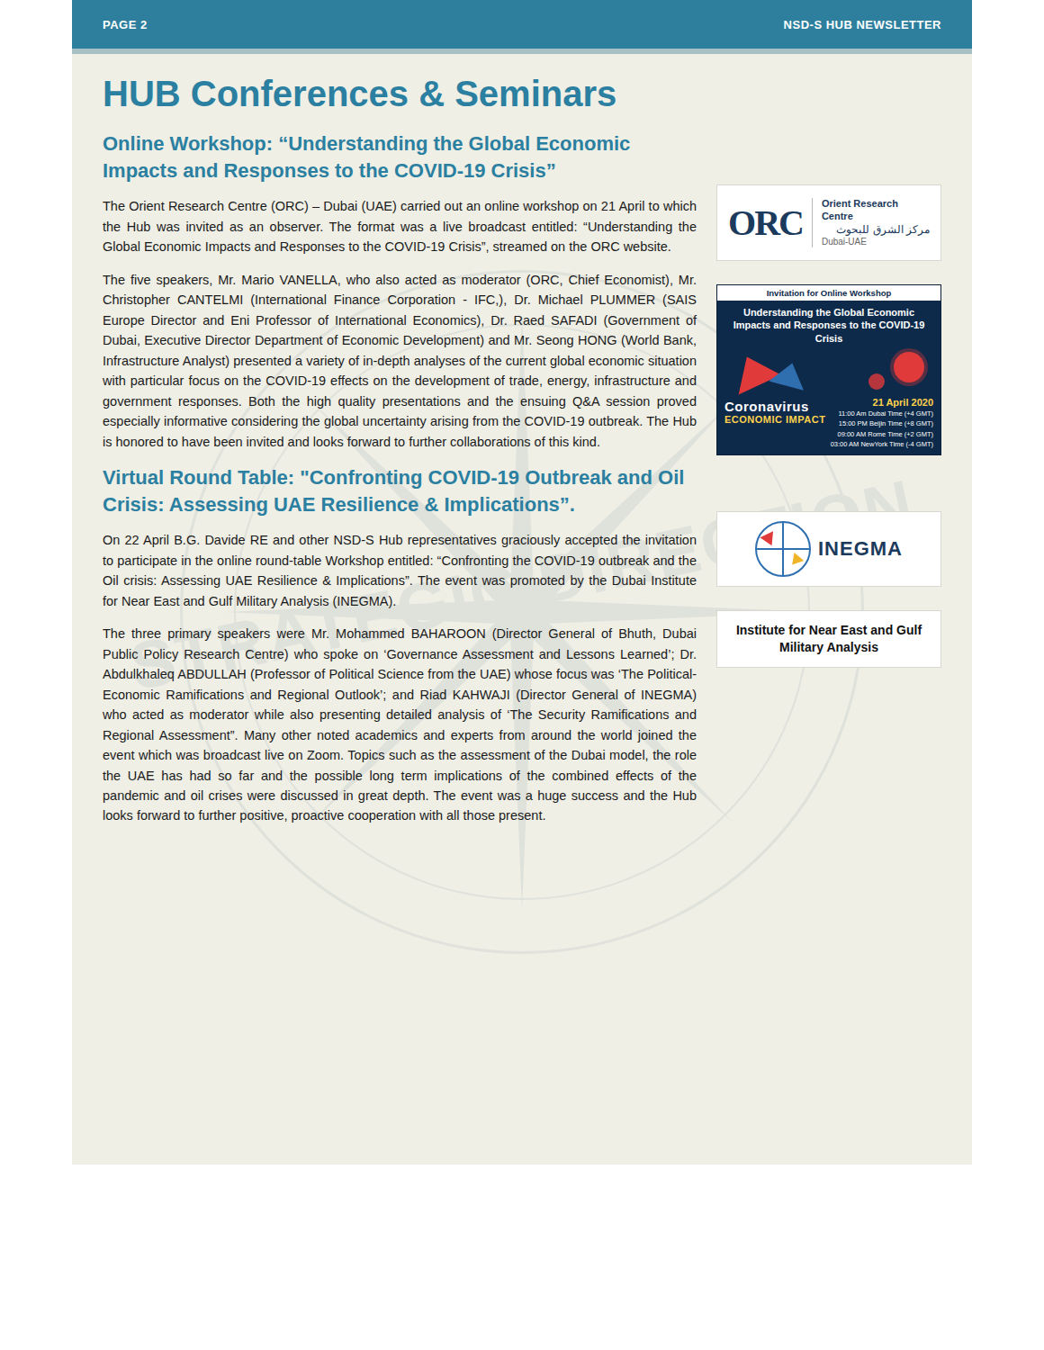PAGE 2
NSD-S HUB NEWSLETTER
STRATEGIC DIRECTION
HUB Conferences & Seminars
Online Workshop: “Understanding the Global Economic Impacts and Responses to the COVID-19 Crisis”
The Orient Research Centre (ORC) – Dubai (UAE) carried out an online workshop on 21 April to which the Hub was invited as an observer. The format was a live broadcast entitled: “Understanding the Global Economic Impacts and Responses to the COVID-19 Crisis”, streamed on the ORC website.
The five speakers, Mr. Mario VANELLA, who also acted as moderator (ORC, Chief Economist), Mr. Christopher CANTELMI (International Finance Corporation - IFC,), Dr. Michael PLUMMER (SAIS Europe Director and Eni Professor of International Economics), Dr. Raed SAFADI (Government of Dubai, Executive Director Department of Economic Development) and Mr. Seong HONG (World Bank, Infrastructure Analyst) presented a variety of in-depth analyses of the current global economic situation with particular focus on the COVID-19 effects on the development of trade, energy, infrastructure and government responses. Both the high quality presentations and the ensuing Q&A session proved especially informative considering the global uncertainty arising from the COVID-19 outbreak. The Hub is honored to have been invited and looks forward to further collaborations of this kind.
Virtual Round Table: "Confronting COVID-19 Outbreak and Oil Crisis: Assessing UAE Resilience & Implications”.
On 22 April B.G. Davide RE and other NSD-S Hub representatives graciously accepted the invitation to participate in the online round-table Workshop entitled: “Confronting the COVID-19 outbreak and the Oil crisis: Assessing UAE Resilience & Implications”. The event was promoted by the Dubai Institute for Near East and Gulf Military Analysis (INEGMA).
The three primary speakers were Mr. Mohammed BAHAROON (Director General of Bhuth, Dubai Public Policy Research Centre) who spoke on ‘Governance Assessment and Lessons Learned’; Dr. Abdulkhaleq ABDULLAH (Professor of Political Science from the UAE) whose focus was ‘The Political-Economic Ramifications and Regional Outlook’; and Riad KAHWAJI (Director General of INEGMA) who acted as moderator while also presenting detailed analysis of ‘The Security Ramifications and Regional Assessment”. Many other noted academics and experts from around the world joined the event which was broadcast live on Zoom. Topics such as the assessment of the Dubai model, the role the UAE has had so far and the possible long term implications of the combined effects of the pandemic and oil crises were discussed in great depth. The event was a huge success and the Hub looks forward to further positive, proactive cooperation with all those present.
ORC
Orient Research Centre
مركز الشرق للبحوث
Dubai-UAE
Invitation for Online Workshop
Understanding the Global Economic
Impacts and Responses to the COVID-19 Crisis
Coronavirus
ECONOMIC IMPACT
21 April 2020
11:00 Am Dubai Time (+4 GMT)
15:00 PM Beijin Time (+8 GMT)
09:00 AM Rome Time (+2 GMT)
03:00 AM NewYork Time (-4 GMT)
INEGMA
Institute for Near East and Gulf
Military Analysis